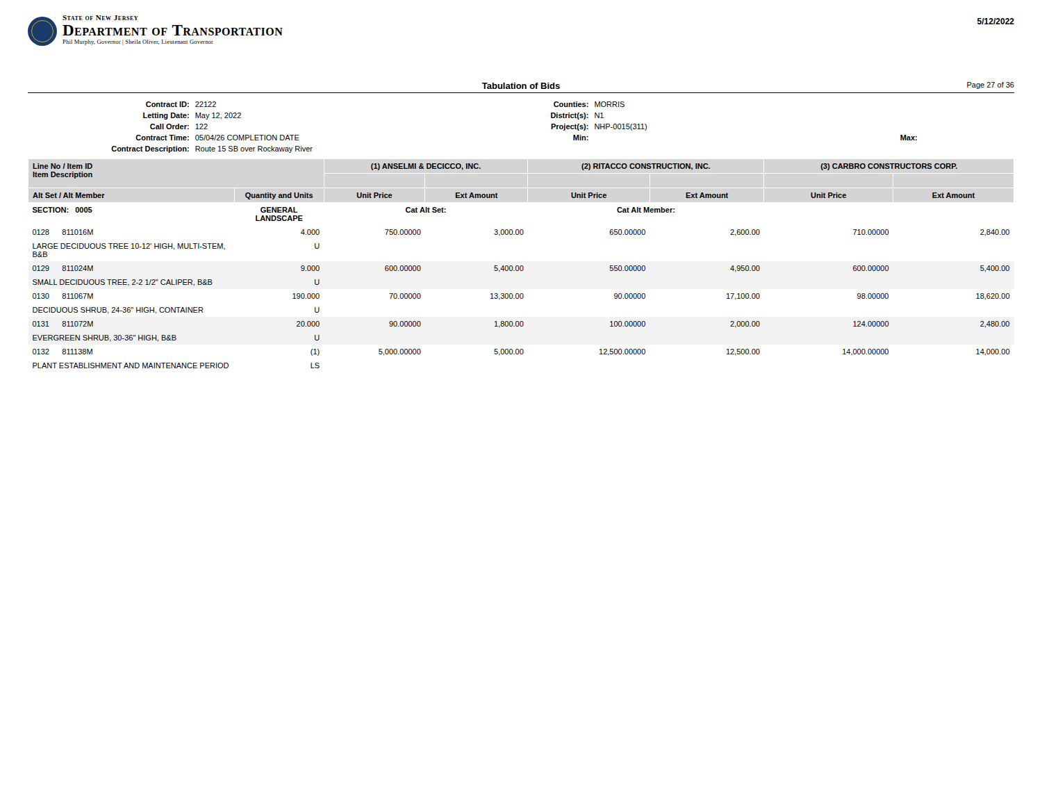State of New Jersey
Department of Transportation
Phil Murphy, Governor | Sheila Oliver, Lieutenant Governor
5/12/2022
Tabulation of Bids
Page 27 of 36
| Contract ID: | 22122 | Counties: | MORRIS | | |
| Letting Date: | May 12, 2022 | District(s): | N1 | | |
| Call Order: | 122 | Project(s): | NHP-0015(311) | | |
| Contract Time: | 05/04/26 COMPLETION DATE | Min: | | Max: | |
| Contract Description: | Route 15 SB over Rockaway River |
| Line No / Item ID Item Description | (1) ANSELMI & DECICCO, INC. | (2) RITACCO CONSTRUCTION, INC. | (3) CARBRO CONSTRUCTORS CORP. |
| --- | --- | --- | --- |
| Alt Set / Alt Member | Quantity and Units | Unit Price | Ext Amount | Unit Price | Ext Amount | Unit Price | Ext Amount |
| SECTION: 0005 | GENERAL LANDSCAPE | Cat Alt Set: | Cat Alt Member: | |
| 0128 811016M | 4.000 | 750.00000 | 3,000.00 | 650.00000 | 2,600.00 | 710.00000 | 2,840.00 |
| LARGE DECIDUOUS TREE 10-12' HIGH, MULTI-STEM, B&B | U | | | | | | |
| 0129 811024M | 9.000 | 600.00000 | 5,400.00 | 550.00000 | 4,950.00 | 600.00000 | 5,400.00 |
| SMALL DECIDUOUS TREE, 2-2 1/2" CALIPER, B&B | U | | | | | | |
| 0130 811067M | 190.000 | 70.00000 | 13,300.00 | 90.00000 | 17,100.00 | 98.00000 | 18,620.00 |
| DECIDUOUS SHRUB, 24-36" HIGH, CONTAINER | U | | | | | | |
| 0131 811072M | 20.000 | 90.00000 | 1,800.00 | 100.00000 | 2,000.00 | 124.00000 | 2,480.00 |
| EVERGREEN SHRUB, 30-36" HIGH, B&B | U | | | | | | |
| 0132 811138M | (1) | 5,000.00000 | 5,000.00 | 12,500.00000 | 12,500.00 | 14,000.00000 | 14,000.00 |
| PLANT ESTABLISHMENT AND MAINTENANCE PERIOD | LS | | | | | | |